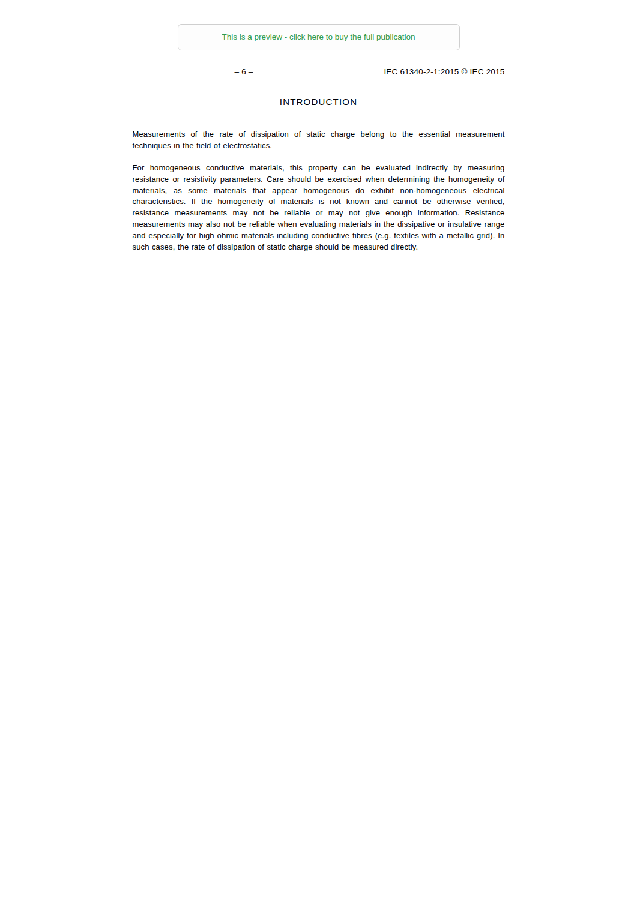This is a preview - click here to buy the full publication
– 6 – IEC 61340-2-1:2015 © IEC 2015
INTRODUCTION
Measurements of the rate of dissipation of static charge belong to the essential measurement techniques in the field of electrostatics.
For homogeneous conductive materials, this property can be evaluated indirectly by measuring resistance or resistivity parameters. Care should be exercised when determining the homogeneity of materials, as some materials that appear homogenous do exhibit non-homogeneous electrical characteristics. If the homogeneity of materials is not known and cannot be otherwise verified, resistance measurements may not be reliable or may not give enough information. Resistance measurements may also not be reliable when evaluating materials in the dissipative or insulative range and especially for high ohmic materials including conductive fibres (e.g. textiles with a metallic grid). In such cases, the rate of dissipation of static charge should be measured directly.